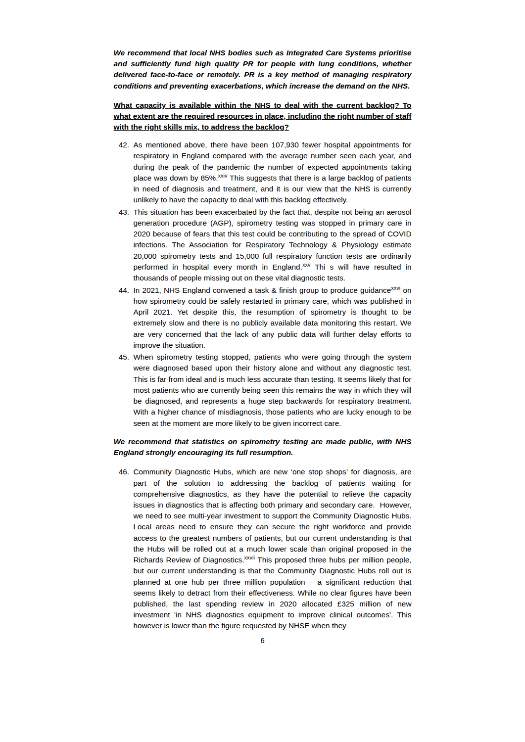We recommend that local NHS bodies such as Integrated Care Systems prioritise and sufficiently fund high quality PR for people with lung conditions, whether delivered face-to-face or remotely. PR is a key method of managing respiratory conditions and preventing exacerbations, which increase the demand on the NHS.
What capacity is available within the NHS to deal with the current backlog? To what extent are the required resources in place, including the right number of staff with the right skills mix, to address the backlog?
42. As mentioned above, there have been 107,930 fewer hospital appointments for respiratory in England compared with the average number seen each year, and during the peak of the pandemic the number of expected appointments taking place was down by 85%.xxiv This suggests that there is a large backlog of patients in need of diagnosis and treatment, and it is our view that the NHS is currently unlikely to have the capacity to deal with this backlog effectively.
43. This situation has been exacerbated by the fact that, despite not being an aerosol generation procedure (AGP), spirometry testing was stopped in primary care in 2020 because of fears that this test could be contributing to the spread of COVID infections. The Association for Respiratory Technology & Physiology estimate 20,000 spirometry tests and 15,000 full respiratory function tests are ordinarily performed in hospital every month in England.xxv Thi s will have resulted in thousands of people missing out on these vital diagnostic tests.
44. In 2021, NHS England convened a task & finish group to produce guidancexxvi on how spirometry could be safely restarted in primary care, which was published in April 2021. Yet despite this, the resumption of spirometry is thought to be extremely slow and there is no publicly available data monitoring this restart. We are very concerned that the lack of any public data will further delay efforts to improve the situation.
45. When spirometry testing stopped, patients who were going through the system were diagnosed based upon their history alone and without any diagnostic test. This is far from ideal and is much less accurate than testing. It seems likely that for most patients who are currently being seen this remains the way in which they will be diagnosed, and represents a huge step backwards for respiratory treatment. With a higher chance of misdiagnosis, those patients who are lucky enough to be seen at the moment are more likely to be given incorrect care.
We recommend that statistics on spirometry testing are made public, with NHS England strongly encouraging its full resumption.
46. Community Diagnostic Hubs, which are new ‘one stop shops’ for diagnosis, are part of the solution to addressing the backlog of patients waiting for comprehensive diagnostics, as they have the potential to relieve the capacity issues in diagnostics that is affecting both primary and secondary care. However, we need to see multi-year investment to support the Community Diagnostic Hubs. Local areas need to ensure they can secure the right workforce and provide access to the greatest numbers of patients, but our current understanding is that the Hubs will be rolled out at a much lower scale than original proposed in the Richards Review of Diagnostics.xxvii This proposed three hubs per million people, but our current understanding is that the Community Diagnostic Hubs roll out is planned at one hub per three million population – a significant reduction that seems likely to detract from their effectiveness. While no clear figures have been published, the last spending review in 2020 allocated £325 million of new investment 'in NHS diagnostics equipment to improve clinical outcomes'. This however is lower than the figure requested by NHSE when they
6